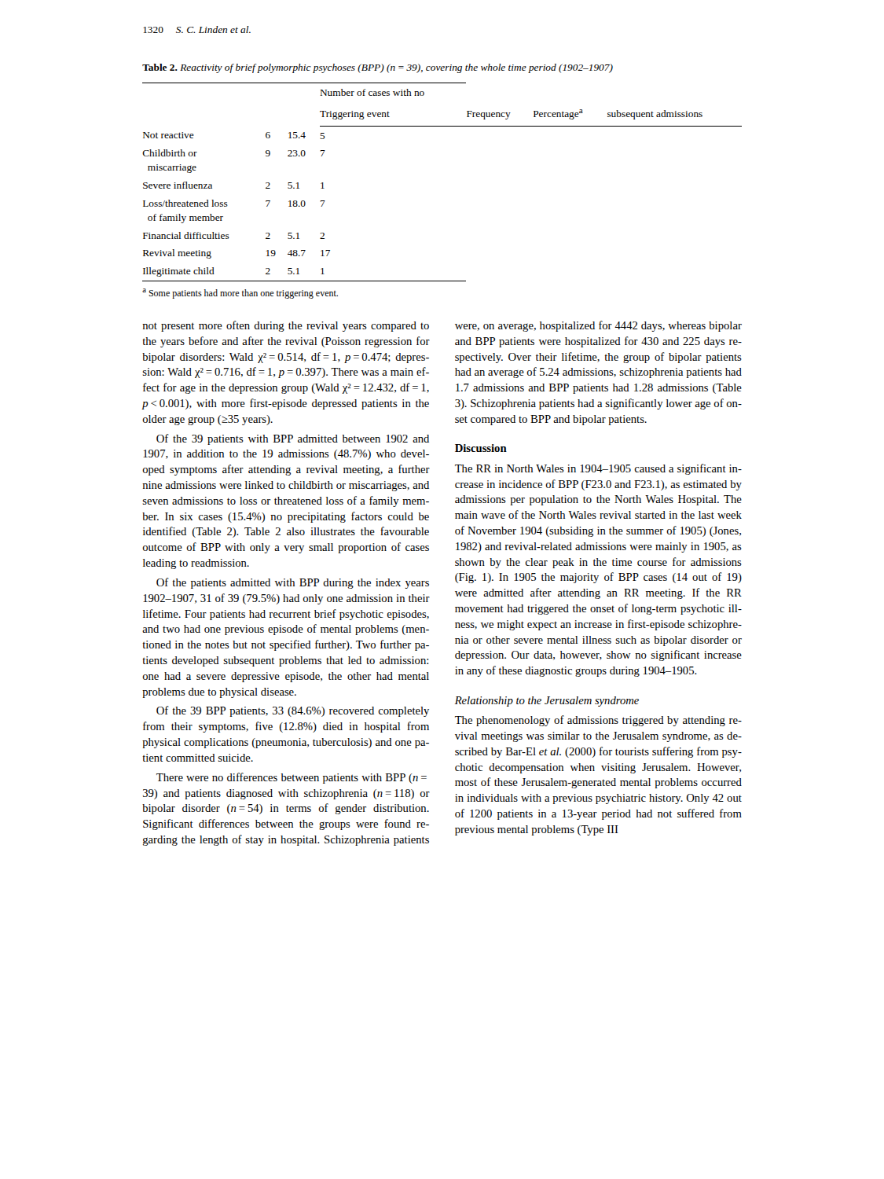1320 S. C. Linden et al.
Table 2. Reactivity of brief polymorphic psychoses (BPP) (n = 39), covering the whole time period (1902–1907)
| | | | Number of cases with no |
| --- | --- | --- | --- |
| Triggering event | Frequency | Percentage a | subsequent admissions |
| Not reactive | 6 | 15.4 | 5 |
| Childbirth or miscarriage | 9 | 23.0 | 7 |
| Severe influenza | 2 | 5.1 | 1 |
| Loss/threatened loss of family member | 7 | 18.0 | 7 |
| Financial difficulties | 2 | 5.1 | 2 |
| Revival meeting | 19 | 48.7 | 17 |
| Illegitimate child | 2 | 5.1 | 1 |
a Some patients had more than one triggering event.
not present more often during the revival years compared to the years before and after the revival (Poisson regression for bipolar disorders: Wald χ² = 0.514, df = 1, p = 0.474; depression: Wald χ² = 0.716, df = 1, p = 0.397). There was a main effect for age in the depression group (Wald χ² = 12.432, df = 1, p < 0.001), with more first-episode depressed patients in the older age group (≥35 years).
Of the 39 patients with BPP admitted between 1902 and 1907, in addition to the 19 admissions (48.7%) who developed symptoms after attending a revival meeting, a further nine admissions were linked to childbirth or miscarriages, and seven admissions to loss or threatened loss of a family member. In six cases (15.4%) no precipitating factors could be identified (Table 2). Table 2 also illustrates the favourable outcome of BPP with only a very small proportion of cases leading to readmission.
Of the patients admitted with BPP during the index years 1902–1907, 31 of 39 (79.5%) had only one admission in their lifetime. Four patients had recurrent brief psychotic episodes, and two had one previous episode of mental problems (mentioned in the notes but not specified further). Two further patients developed subsequent problems that led to admission: one had a severe depressive episode, the other had mental problems due to physical disease.
Of the 39 BPP patients, 33 (84.6%) recovered completely from their symptoms, five (12.8%) died in hospital from physical complications (pneumonia, tuberculosis) and one patient committed suicide.
There were no differences between patients with BPP (n = 39) and patients diagnosed with schizophrenia (n = 118) or bipolar disorder (n = 54) in terms of gender distribution. Significant differences between the groups were found regarding the length of stay in hospital. Schizophrenia patients were, on average, hospitalized for 4442 days, whereas bipolar and BPP patients were hospitalized for 430 and 225 days respectively. Over their lifetime, the group of bipolar patients had an average of 5.24 admissions, schizophrenia patients had 1.7 admissions and BPP patients had 1.28 admissions (Table 3). Schizophrenia patients had a significantly lower age of onset compared to BPP and bipolar patients.
Discussion
The RR in North Wales in 1904–1905 caused a significant increase in incidence of BPP (F23.0 and F23.1), as estimated by admissions per population to the North Wales Hospital. The main wave of the North Wales revival started in the last week of November 1904 (subsiding in the summer of 1905) (Jones, 1982) and revival-related admissions were mainly in 1905, as shown by the clear peak in the time course for admissions (Fig. 1). In 1905 the majority of BPP cases (14 out of 19) were admitted after attending an RR meeting. If the RR movement had triggered the onset of long-term psychotic illness, we might expect an increase in first-episode schizophrenia or other severe mental illness such as bipolar disorder or depression. Our data, however, show no significant increase in any of these diagnostic groups during 1904–1905.
Relationship to the Jerusalem syndrome
The phenomenology of admissions triggered by attending revival meetings was similar to the Jerusalem syndrome, as described by Bar-El et al. (2000) for tourists suffering from psychotic decompensation when visiting Jerusalem. However, most of these Jerusalem-generated mental problems occurred in individuals with a previous psychiatric history. Only 42 out of 1200 patients in a 13-year period had not suffered from previous mental problems (Type III